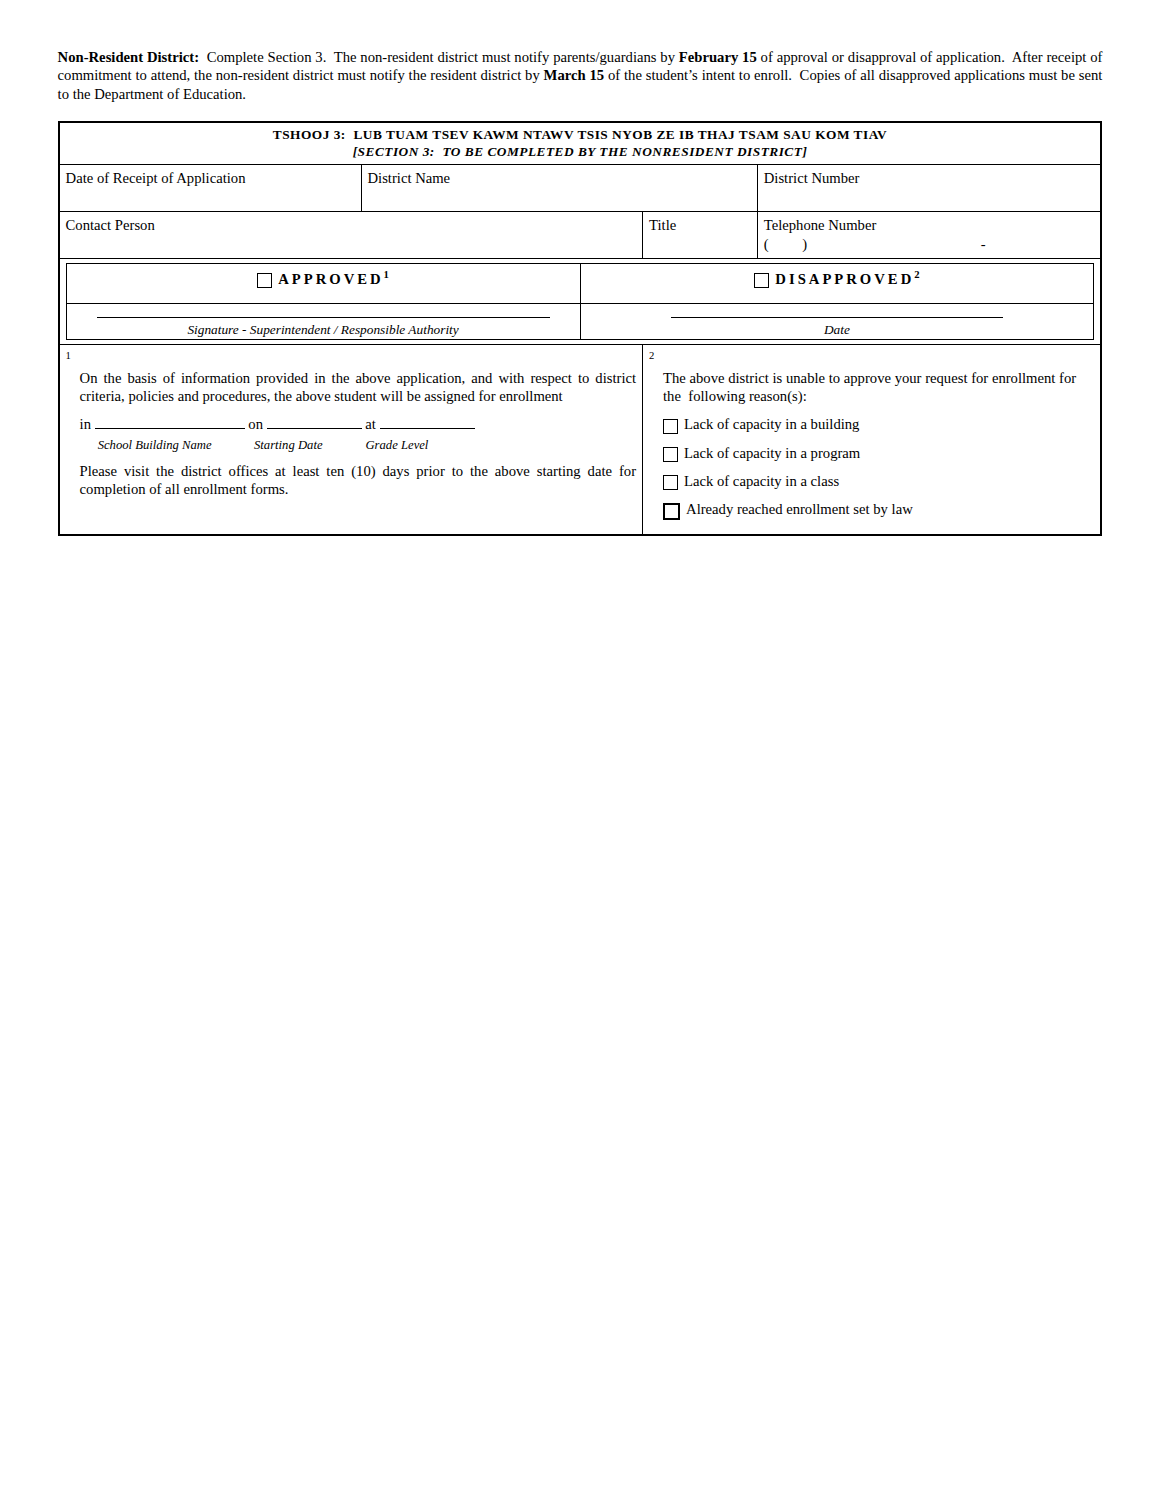Non-Resident District: Complete Section 3. The non-resident district must notify parents/guardians by February 15 of approval or disapproval of application. After receipt of commitment to attend, the non-resident district must notify the resident district by March 15 of the student’s intent to enroll. Copies of all disapproved applications must be sent to the Department of Education.
| TSHOOJ 3: LUB TUAM TSEV KAWM NTAWV TSIS NYOB ZE IB THAJ TSAM SAU KOM TIAV [SECTION 3: TO BE COMPLETED BY THE NONRESIDENT DISTRICT] |
| Date of Receipt of Application | District Name | District Number |
| Contact Person | Title | Telephone Number ( ) - |
| / APPROVED 1 / DISAPPROVED 2 / / Signature - Superintendent / Responsible Authority / Date / |
| 1 On the basis of information provided in the above application, and with respect to district criteria, policies and procedures, the above student will be assigned for enrollment in on at School Building Name Starting Date Grade Level Please visit the district offices at least ten (10) days prior to the above starting date for completion of all enrollment forms. | 2 The above district is unable to approve your request for enrollment for the following reason(s): Lack of capacity in a building Lack of capacity in a program Lack of capacity in a class Already reached enrollment set by law |